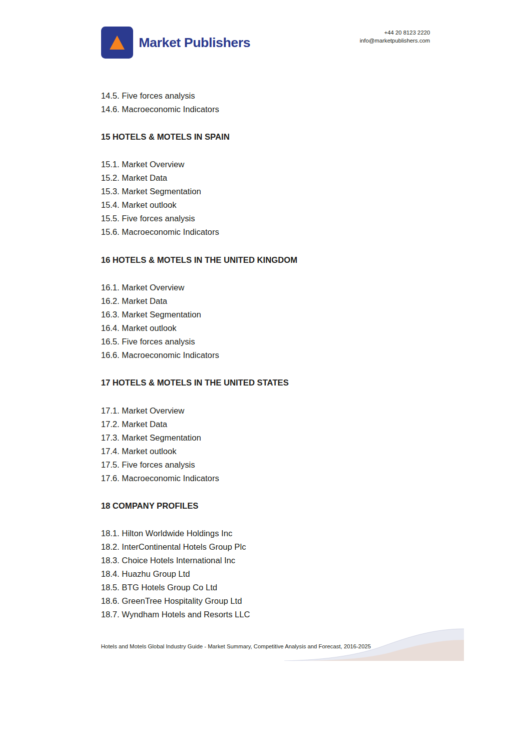Market Publishers
+44 20 8123 2220
info@marketpublishers.com
14.5. Five forces analysis
14.6. Macroeconomic Indicators
15 HOTELS & MOTELS IN SPAIN
15.1. Market Overview
15.2. Market Data
15.3. Market Segmentation
15.4. Market outlook
15.5. Five forces analysis
15.6. Macroeconomic Indicators
16 HOTELS & MOTELS IN THE UNITED KINGDOM
16.1. Market Overview
16.2. Market Data
16.3. Market Segmentation
16.4. Market outlook
16.5. Five forces analysis
16.6. Macroeconomic Indicators
17 HOTELS & MOTELS IN THE UNITED STATES
17.1. Market Overview
17.2. Market Data
17.3. Market Segmentation
17.4. Market outlook
17.5. Five forces analysis
17.6. Macroeconomic Indicators
18 COMPANY PROFILES
18.1. Hilton Worldwide Holdings Inc
18.2. InterContinental Hotels Group Plc
18.3. Choice Hotels International Inc
18.4. Huazhu Group Ltd
18.5. BTG Hotels Group Co Ltd
18.6. GreenTree Hospitality Group Ltd
18.7. Wyndham Hotels and Resorts LLC
Hotels and Motels Global Industry Guide - Market Summary, Competitive Analysis and Forecast, 2016-2025